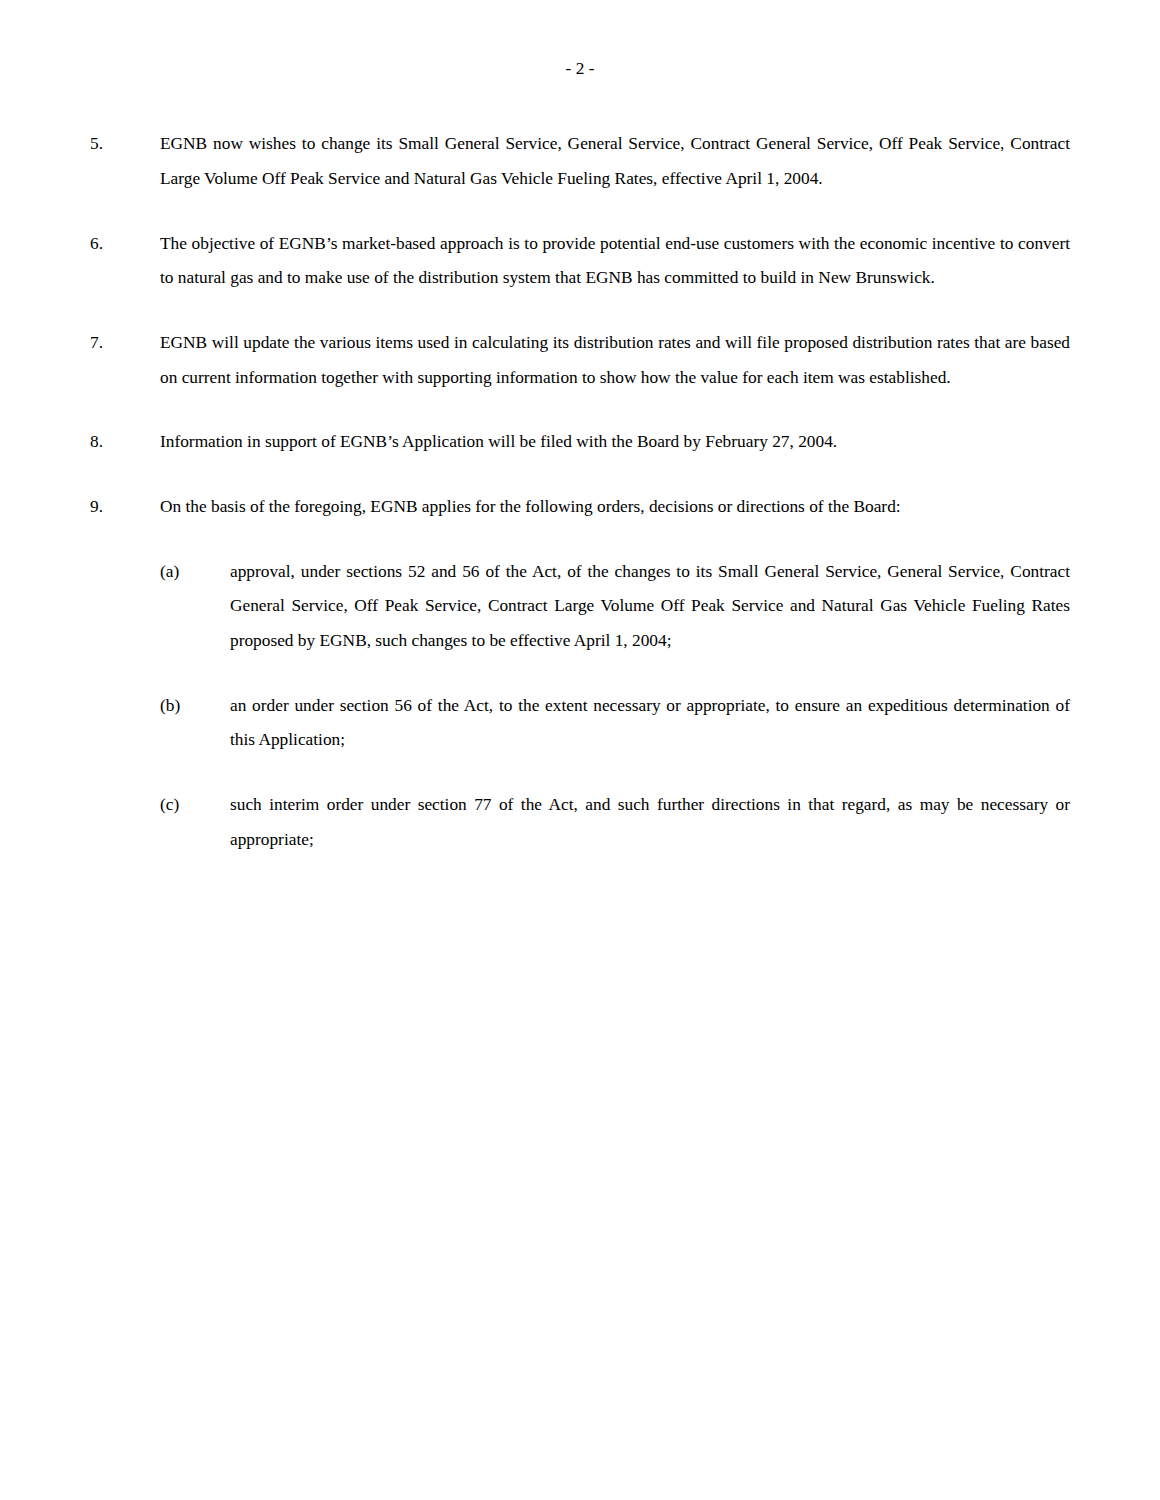- 2 -
EGNB now wishes to change its Small General Service, General Service, Contract General Service, Off Peak Service, Contract Large Volume Off Peak Service and Natural Gas Vehicle Fueling Rates, effective April 1, 2004.
The objective of EGNB’s market-based approach is to provide potential end-use customers with the economic incentive to convert to natural gas and to make use of the distribution system that EGNB has committed to build in New Brunswick.
EGNB will update the various items used in calculating its distribution rates and will file proposed distribution rates that are based on current information together with supporting information to show how the value for each item was established.
Information in support of EGNB’s Application will be filed with the Board by February 27, 2004.
On the basis of the foregoing, EGNB applies for the following orders, decisions or directions of the Board:
approval, under sections 52 and 56 of the Act, of the changes to its Small General Service, General Service, Contract General Service, Off Peak Service, Contract Large Volume Off Peak Service and Natural Gas Vehicle Fueling Rates proposed by EGNB, such changes to be effective April 1, 2004;
an order under section 56 of the Act, to the extent necessary or appropriate, to ensure an expeditious determination of this Application;
such interim order under section 77 of the Act, and such further directions in that regard, as may be necessary or appropriate;